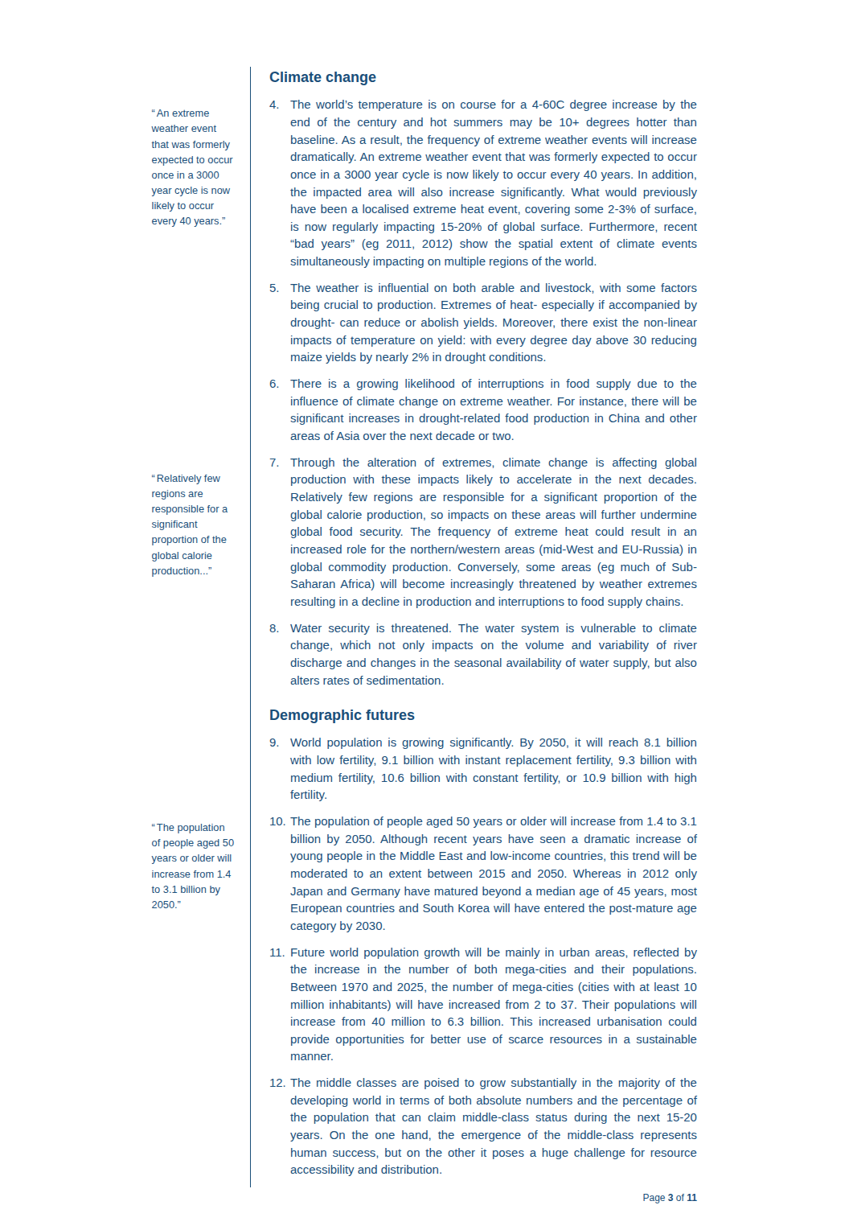“An extreme weather event that was formerly expected to occur once in a 3000 year cycle is now likely to occur every 40 years.”
“Relatively few regions are responsible for a significant proportion of the global calorie production...”
“The population of people aged 50 years or older will increase from 1.4 to 3.1 billion by 2050.”
Climate change
4. The world’s temperature is on course for a 4-60C degree increase by the end of the century and hot summers may be 10+ degrees hotter than baseline. As a result, the frequency of extreme weather events will increase dramatically. An extreme weather event that was formerly expected to occur once in a 3000 year cycle is now likely to occur every 40 years. In addition, the impacted area will also increase significantly. What would previously have been a localised extreme heat event, covering some 2-3% of surface, is now regularly impacting 15-20% of global surface. Furthermore, recent “bad years” (eg 2011, 2012) show the spatial extent of climate events simultaneously impacting on multiple regions of the world.
5. The weather is influential on both arable and livestock, with some factors being crucial to production. Extremes of heat- especially if accompanied by drought- can reduce or abolish yields. Moreover, there exist the non-linear impacts of temperature on yield: with every degree day above 30 reducing maize yields by nearly 2% in drought conditions.
6. There is a growing likelihood of interruptions in food supply due to the influence of climate change on extreme weather. For instance, there will be significant increases in drought-related food production in China and other areas of Asia over the next decade or two.
7. Through the alteration of extremes, climate change is affecting global production with these impacts likely to accelerate in the next decades. Relatively few regions are responsible for a significant proportion of the global calorie production, so impacts on these areas will further undermine global food security. The frequency of extreme heat could result in an increased role for the northern/western areas (mid-West and EU-Russia) in global commodity production. Conversely, some areas (eg much of Sub-Saharan Africa) will become increasingly threatened by weather extremes resulting in a decline in production and interruptions to food supply chains.
8. Water security is threatened. The water system is vulnerable to climate change, which not only impacts on the volume and variability of river discharge and changes in the seasonal availability of water supply, but also alters rates of sedimentation.
Demographic futures
9. World population is growing significantly. By 2050, it will reach 8.1 billion with low fertility, 9.1 billion with instant replacement fertility, 9.3 billion with medium fertility, 10.6 billion with constant fertility, or 10.9 billion with high fertility.
10. The population of people aged 50 years or older will increase from 1.4 to 3.1 billion by 2050. Although recent years have seen a dramatic increase of young people in the Middle East and low-income countries, this trend will be moderated to an extent between 2015 and 2050. Whereas in 2012 only Japan and Germany have matured beyond a median age of 45 years, most European countries and South Korea will have entered the post-mature age category by 2030.
11. Future world population growth will be mainly in urban areas, reflected by the increase in the number of both mega-cities and their populations. Between 1970 and 2025, the number of mega-cities (cities with at least 10 million inhabitants) will have increased from 2 to 37. Their populations will increase from 40 million to 6.3 billion. This increased urbanisation could provide opportunities for better use of scarce resources in a sustainable manner.
12. The middle classes are poised to grow substantially in the majority of the developing world in terms of both absolute numbers and the percentage of the population that can claim middle-class status during the next 15-20 years. On the one hand, the emergence of the middle-class represents human success, but on the other it poses a huge challenge for resource accessibility and distribution.
Page 3 of 11